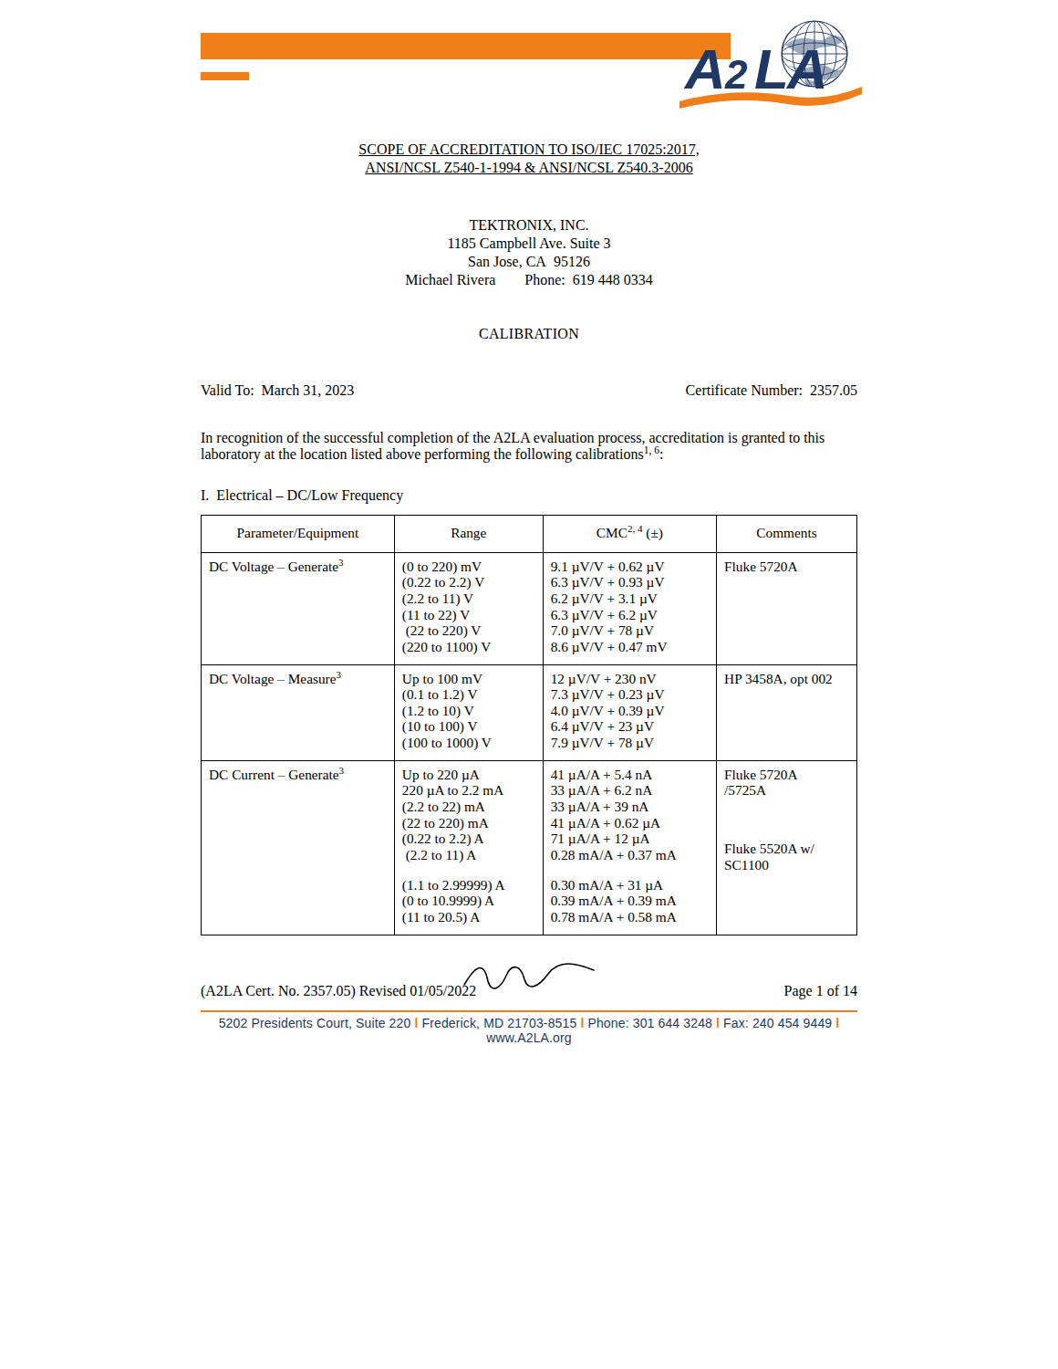A 2 L A
SCOPE OF ACCREDITATION TO ISO/IEC 17025:2017, ANSI/NCSL Z540-1-1994 & ANSI/NCSL Z540.3-2006
TEKTRONIX, INC.
1185 Campbell Ave. Suite 3
San Jose, CA 95126
Michael Rivera Phone: 619 448 0334
CALIBRATION
Valid To: March 31, 2023
Certificate Number: 2357.05
In recognition of the successful completion of the A2LA evaluation process, accreditation is granted to this laboratory at the location listed above performing the following calibrations1, 6:
I. Electrical – DC/Low Frequency
| Parameter/Equipment | Range | CMC 2, 4 (±) | Comments |
| --- | --- | --- | --- |
| DC Voltage – Generate 3 | (0 to 220) mV (0.22 to 2.2) V (2.2 to 11) V (11 to 22) V (22 to 220) V (220 to 1100) V | 9.1 µV/V + 0.62 µV 6.3 µV/V + 0.93 µV 6.2 µV/V + 3.1 µV 6.3 µV/V + 6.2 µV 7.0 µV/V + 78 µV 8.6 µV/V + 0.47 mV | Fluke 5720A |
| DC Voltage – Measure 3 | Up to 100 mV (0.1 to 1.2) V (1.2 to 10) V (10 to 100) V (100 to 1000) V | 12 µV/V + 230 nV 7.3 µV/V + 0.23 µV 4.0 µV/V + 0.39 µV 6.4 µV/V + 23 µV 7.9 µV/V + 78 µV | HP 3458A, opt 002 |
| DC Current – Generate 3 | Up to 220 µA 220 µA to 2.2 mA (2.2 to 22) mA (22 to 220) mA (0.22 to 2.2) A (2.2 to 11) A (1.1 to 2.99999) A (0 to 10.9999) A (11 to 20.5) A | 41 µA/A + 5.4 nA 33 µA/A + 6.2 nA 33 µA/A + 39 nA 41 µA/A + 0.62 µA 71 µA/A + 12 µA 0.28 mA/A + 0.37 mA 0.30 mA/A + 31 µA 0.39 mA/A + 0.39 mA 0.78 mA/A + 0.58 mA | Fluke 5720A /5725A Fluke 5520A w/ SC1100 |
(A2LA Cert. No. 2357.05) Revised 01/05/2022
Page 1 of 14
5202 Presidents Court, Suite 220 l Frederick, MD 21703-8515 l Phone: 301 644 3248 l Fax: 240 454 9449 l www.A2LA.org